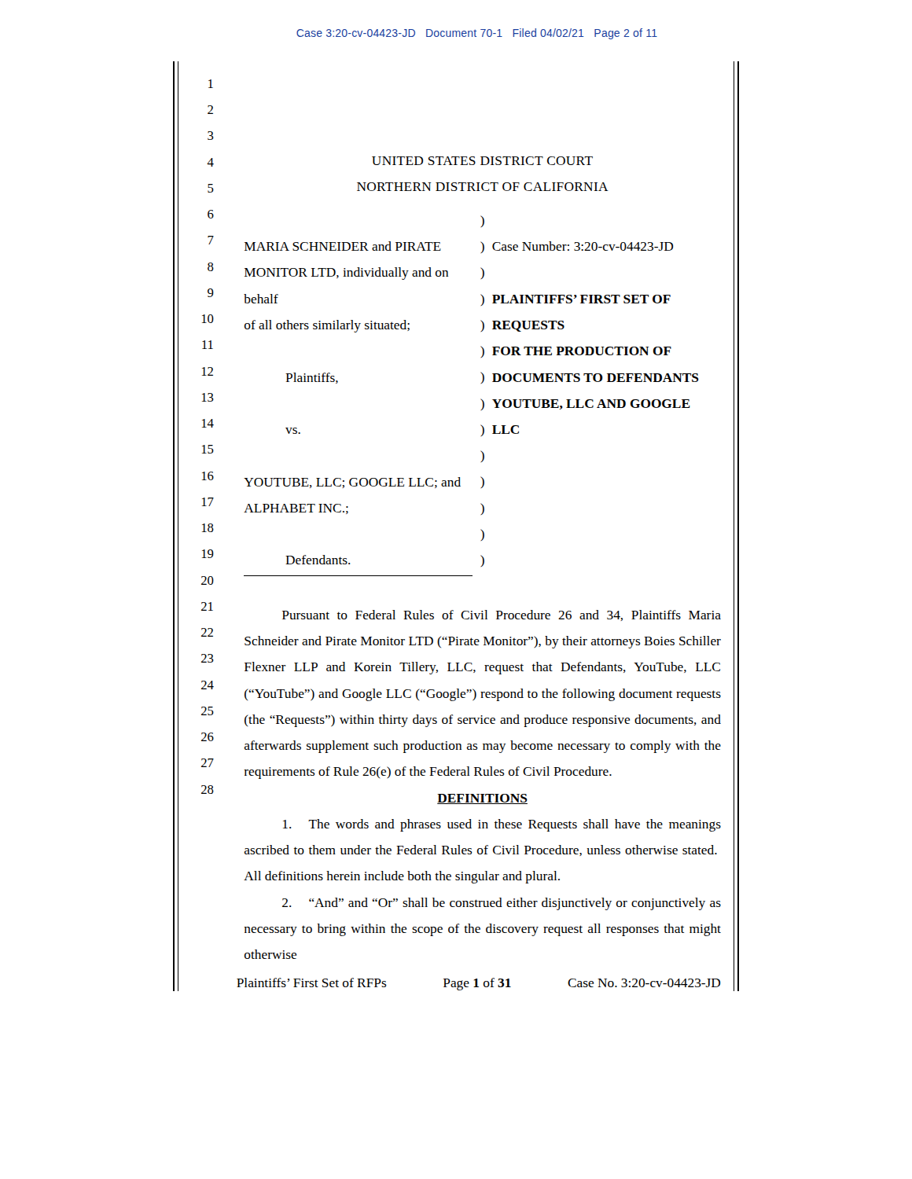Case 3:20-cv-04423-JD Document 70-1 Filed 04/02/21 Page 2 of 11
1
2
3
4
5
6
7
8
9
10
11
12
13
14
15
16
17
18
19
20
21
22
23
24
25
26
27
28
UNITED STATES DISTRICT COURT
NORTHERN DISTRICT OF CALIFORNIA
| MARIA SCHNEIDER and PIRATE MONITOR LTD, individually and on behalf of all others similarly situated; Plaintiffs, vs. YOUTUBE, LLC; GOOGLE LLC; and ALPHABET INC.; Defendants. | ) ) ) ) ) ) ) ) ) ) ) ) ) ) | Case Number: 3:20-cv-04423-JD PLAINTIFFS’ FIRST SET OF REQUESTS FOR THE PRODUCTION OF DOCUMENTS TO DEFENDANTS YOUTUBE, LLC AND GOOGLE LLC |
Pursuant to Federal Rules of Civil Procedure 26 and 34, Plaintiffs Maria Schneider and Pirate Monitor LTD (“Pirate Monitor”), by their attorneys Boies Schiller Flexner LLP and Korein Tillery, LLC, request that Defendants, YouTube, LLC (“YouTube”) and Google LLC (“Google”) respond to the following document requests (the “Requests”) within thirty days of service and produce responsive documents, and afterwards supplement such production as may become necessary to comply with the requirements of Rule 26(e) of the Federal Rules of Civil Procedure.
DEFINITIONS
1. The words and phrases used in these Requests shall have the meanings ascribed to them under the Federal Rules of Civil Procedure, unless otherwise stated. All definitions herein include both the singular and plural.
2. “And” and “Or” shall be construed either disjunctively or conjunctively as necessary to bring within the scope of the discovery request all responses that might otherwise
Plaintiffs’ First Set of RFPs Page 1 of 31 Case No. 3:20-cv-04423-JD